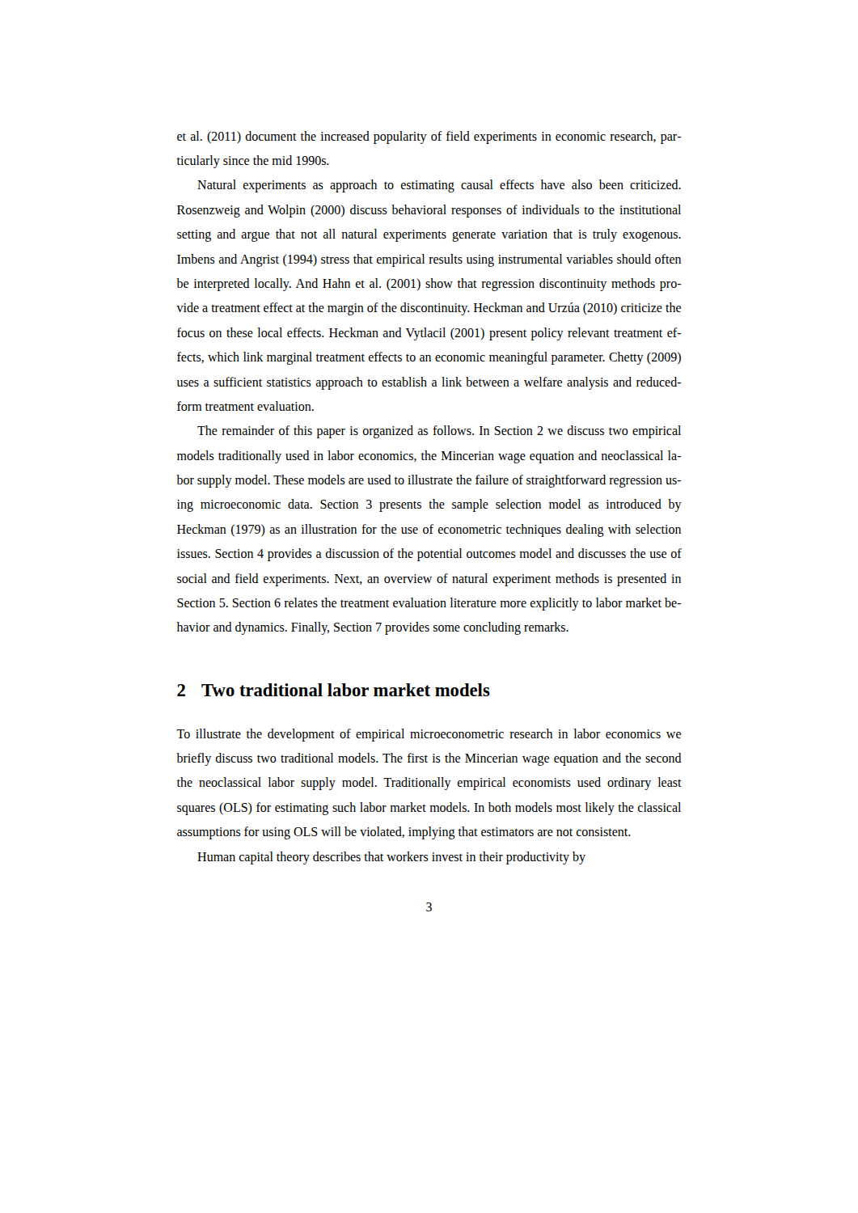et al. (2011) document the increased popularity of field experiments in economic research, particularly since the mid 1990s.
Natural experiments as approach to estimating causal effects have also been criticized. Rosenzweig and Wolpin (2000) discuss behavioral responses of individuals to the institutional setting and argue that not all natural experiments generate variation that is truly exogenous. Imbens and Angrist (1994) stress that empirical results using instrumental variables should often be interpreted locally. And Hahn et al. (2001) show that regression discontinuity methods provide a treatment effect at the margin of the discontinuity. Heckman and Urzúa (2010) criticize the focus on these local effects. Heckman and Vytlacil (2001) present policy relevant treatment effects, which link marginal treatment effects to an economic meaningful parameter. Chetty (2009) uses a sufficient statistics approach to establish a link between a welfare analysis and reduced-form treatment evaluation.
The remainder of this paper is organized as follows. In Section 2 we discuss two empirical models traditionally used in labor economics, the Mincerian wage equation and neoclassical labor supply model. These models are used to illustrate the failure of straightforward regression using microeconomic data. Section 3 presents the sample selection model as introduced by Heckman (1979) as an illustration for the use of econometric techniques dealing with selection issues. Section 4 provides a discussion of the potential outcomes model and discusses the use of social and field experiments. Next, an overview of natural experiment methods is presented in Section 5. Section 6 relates the treatment evaluation literature more explicitly to labor market behavior and dynamics. Finally, Section 7 provides some concluding remarks.
2 Two traditional labor market models
To illustrate the development of empirical microeconometric research in labor economics we briefly discuss two traditional models. The first is the Mincerian wage equation and the second the neoclassical labor supply model. Traditionally empirical economists used ordinary least squares (OLS) for estimating such labor market models. In both models most likely the classical assumptions for using OLS will be violated, implying that estimators are not consistent.
Human capital theory describes that workers invest in their productivity by
3